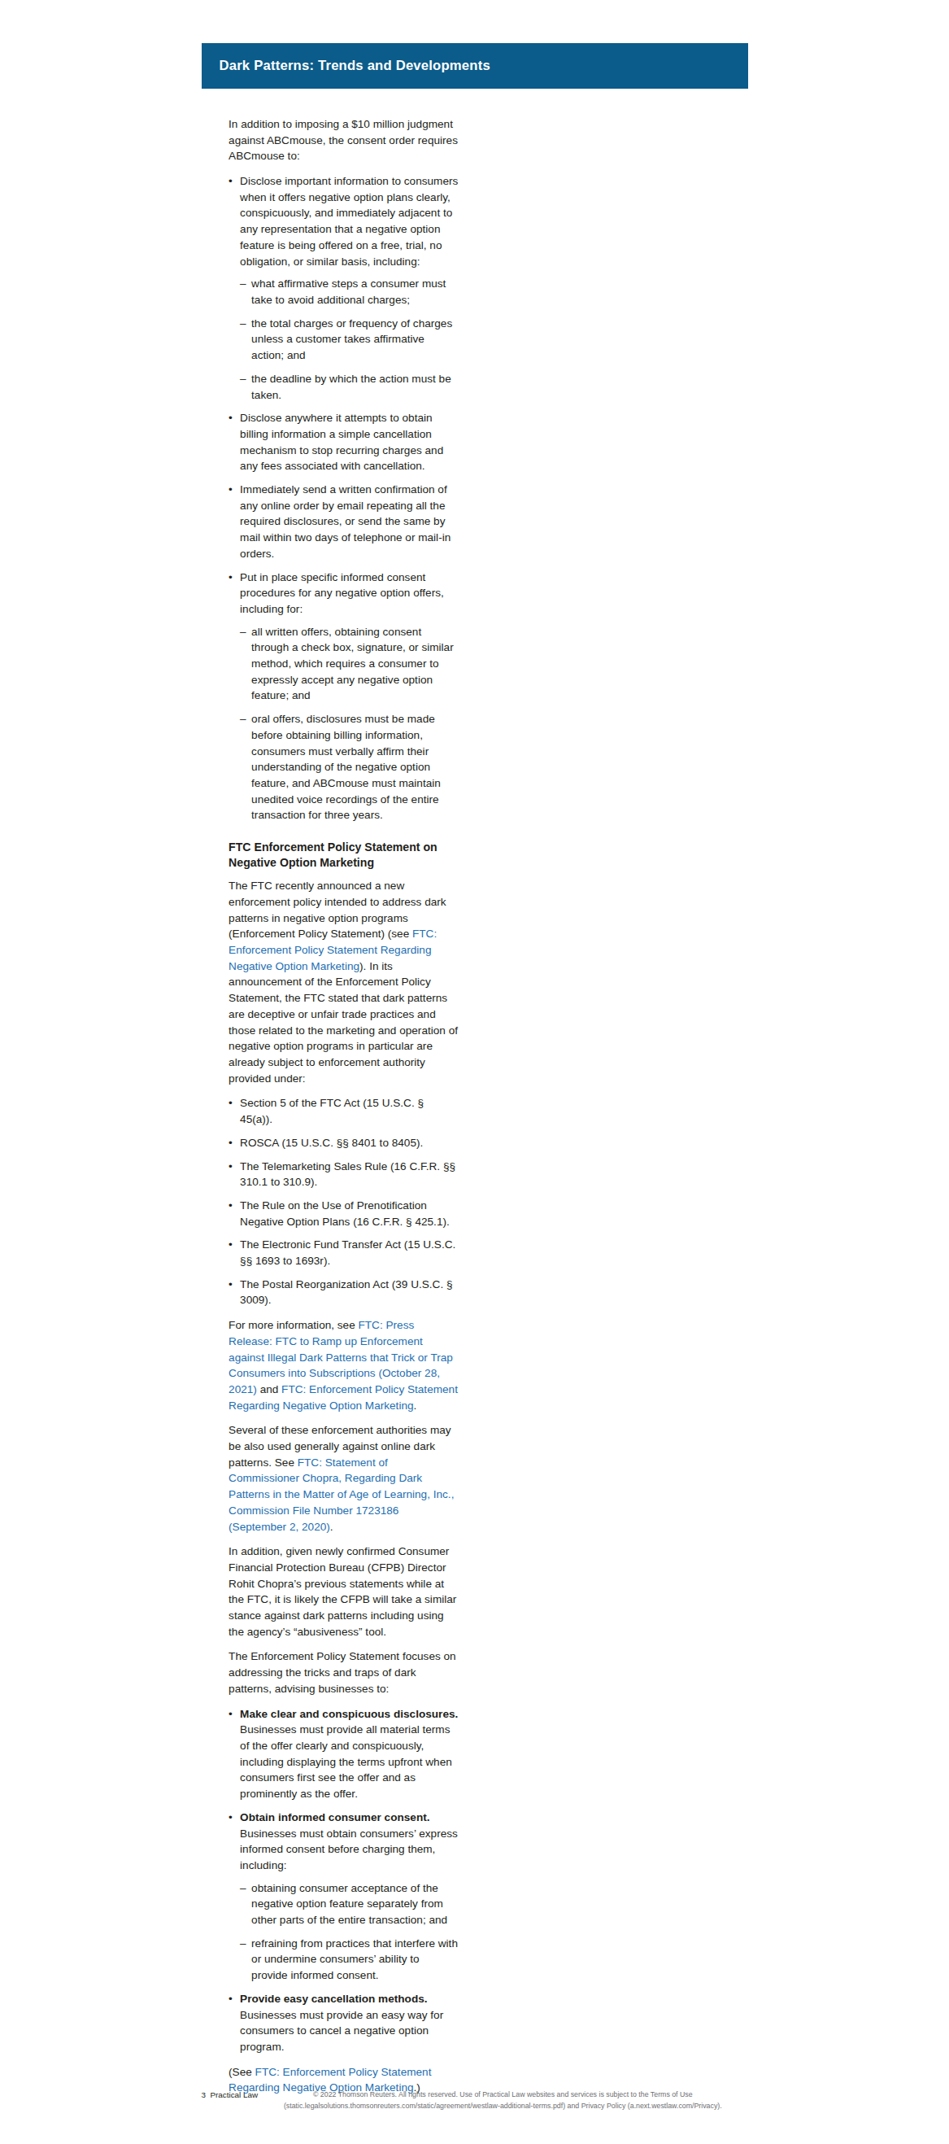Dark Patterns: Trends and Developments
In addition to imposing a $10 million judgment against ABCmouse, the consent order requires ABCmouse to:
Disclose important information to consumers when it offers negative option plans clearly, conspicuously, and immediately adjacent to any representation that a negative option feature is being offered on a free, trial, no obligation, or similar basis, including:
what affirmative steps a consumer must take to avoid additional charges;
the total charges or frequency of charges unless a customer takes affirmative action; and
the deadline by which the action must be taken.
Disclose anywhere it attempts to obtain billing information a simple cancellation mechanism to stop recurring charges and any fees associated with cancellation.
Immediately send a written confirmation of any online order by email repeating all the required disclosures, or send the same by mail within two days of telephone or mail-in orders.
Put in place specific informed consent procedures for any negative option offers, including for:
all written offers, obtaining consent through a check box, signature, or similar method, which requires a consumer to expressly accept any negative option feature; and
oral offers, disclosures must be made before obtaining billing information, consumers must verbally affirm their understanding of the negative option feature, and ABCmouse must maintain unedited voice recordings of the entire transaction for three years.
FTC Enforcement Policy Statement on Negative Option Marketing
The FTC recently announced a new enforcement policy intended to address dark patterns in negative option programs (Enforcement Policy Statement) (see FTC: Enforcement Policy Statement Regarding Negative Option Marketing). In its announcement of the Enforcement Policy Statement, the FTC stated that dark patterns are deceptive or unfair trade practices and those related to the marketing and operation of negative option programs in particular are already subject to enforcement authority provided under:
Section 5 of the FTC Act (15 U.S.C. § 45(a)).
ROSCA (15 U.S.C. §§ 8401 to 8405).
The Telemarketing Sales Rule (16 C.F.R. §§ 310.1 to 310.9).
The Rule on the Use of Prenotification Negative Option Plans (16 C.F.R. § 425.1).
The Electronic Fund Transfer Act (15 U.S.C. §§ 1693 to 1693r).
The Postal Reorganization Act (39 U.S.C. § 3009).
For more information, see FTC: Press Release: FTC to Ramp up Enforcement against Illegal Dark Patterns that Trick or Trap Consumers into Subscriptions (October 28, 2021) and FTC: Enforcement Policy Statement Regarding Negative Option Marketing.
Several of these enforcement authorities may be also used generally against online dark patterns. See FTC: Statement of Commissioner Chopra, Regarding Dark Patterns in the Matter of Age of Learning, Inc., Commission File Number 1723186 (September 2, 2020).
In addition, given newly confirmed Consumer Financial Protection Bureau (CFPB) Director Rohit Chopra’s previous statements while at the FTC, it is likely the CFPB will take a similar stance against dark patterns including using the agency’s “abusiveness” tool.
The Enforcement Policy Statement focuses on addressing the tricks and traps of dark patterns, advising businesses to:
Make clear and conspicuous disclosures. Businesses must provide all material terms of the offer clearly and conspicuously, including displaying the terms upfront when consumers first see the offer and as prominently as the offer.
Obtain informed consumer consent. Businesses must obtain consumers’ express informed consent before charging them, including:
obtaining consumer acceptance of the negative option feature separately from other parts of the entire transaction; and
refraining from practices that interfere with or undermine consumers’ ability to provide informed consent.
Provide easy cancellation methods. Businesses must provide an easy way for consumers to cancel a negative option program.
(See FTC: Enforcement Policy Statement Regarding Negative Option Marketing.)
3 Practical Law
© 2022 Thomson Reuters. All rights reserved. Use of Practical Law websites and services is subject to the Terms of Use
(static.legalsolutions.thomsonreuters.com/static/agreement/westlaw-additional-terms.pdf) and Privacy Policy (a.next.westlaw.com/Privacy).